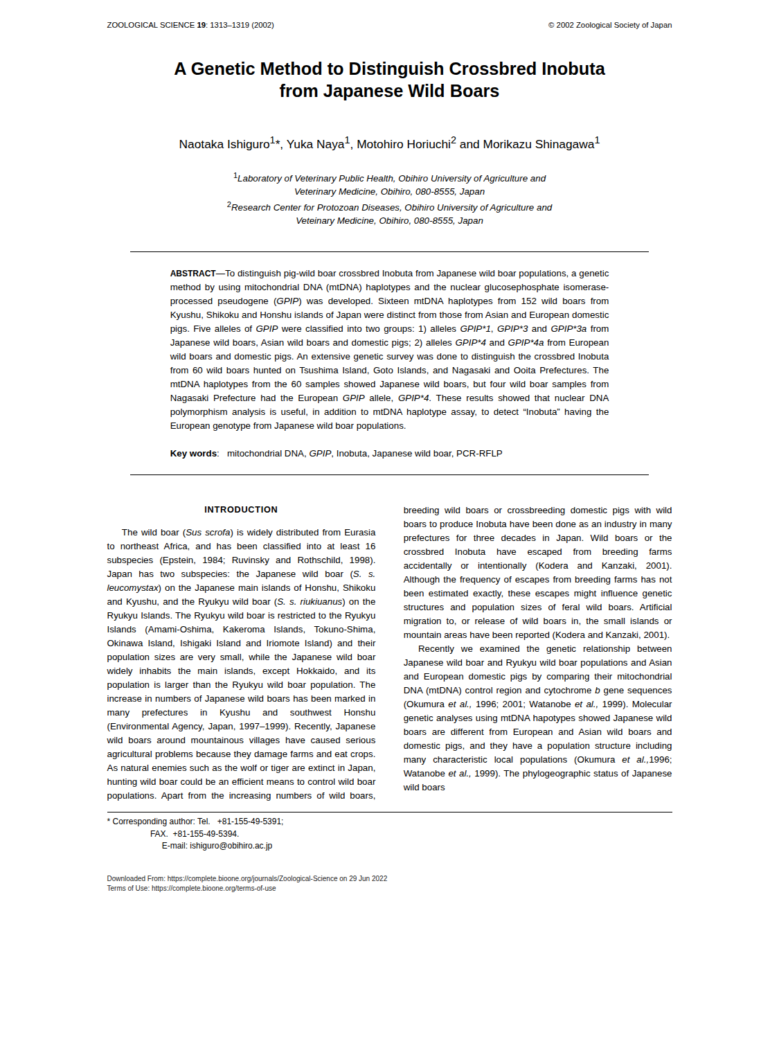ZOOLOGICAL SCIENCE 19: 1313–1319 (2002) © 2002 Zoological Society of Japan
A Genetic Method to Distinguish Crossbred Inobuta
from Japanese Wild Boars
Naotaka Ishiguro1*, Yuka Naya1, Motohiro Horiuchi2 and Morikazu Shinagawa1
1Laboratory of Veterinary Public Health, Obihiro University of Agriculture and
Veterinary Medicine, Obihiro, 080-8555, Japan
2Research Center for Protozoan Diseases, Obihiro University of Agriculture and
Veteinary Medicine, Obihiro, 080-8555, Japan
ABSTRACT—To distinguish pig-wild boar crossbred Inobuta from Japanese wild boar populations, a genetic method by using mitochondrial DNA (mtDNA) haplotypes and the nuclear glucosephosphate isomerase-processed pseudogene (GPIP) was developed. Sixteen mtDNA haplotypes from 152 wild boars from Kyushu, Shikoku and Honshu islands of Japan were distinct from those from Asian and European domestic pigs. Five alleles of GPIP were classified into two groups: 1) alleles GPIP*1, GPIP*3 and GPIP*3a from Japanese wild boars, Asian wild boars and domestic pigs; 2) alleles GPIP*4 and GPIP*4a from European wild boars and domestic pigs. An extensive genetic survey was done to distinguish the crossbred Inobuta from 60 wild boars hunted on Tsushima Island, Goto Islands, and Nagasaki and Ooita Prefectures. The mtDNA haplotypes from the 60 samples showed Japanese wild boars, but four wild boar samples from Nagasaki Prefecture had the European GPIP allele, GPIP*4. These results showed that nuclear DNA polymorphism analysis is useful, in addition to mtDNA haplotype assay, to detect “Inobuta” having the European genotype from Japanese wild boar populations.
Key words: mitochondrial DNA, GPIP, Inobuta, Japanese wild boar, PCR-RFLP
INTRODUCTION
The wild boar (Sus scrofa) is widely distributed from Eurasia to northeast Africa, and has been classified into at least 16 subspecies (Epstein, 1984; Ruvinsky and Rothschild, 1998). Japan has two subspecies: the Japanese wild boar (S. s. leucomystax) on the Japanese main islands of Honshu, Shikoku and Kyushu, and the Ryukyu wild boar (S. s. riukiuanus) on the Ryukyu Islands. The Ryukyu wild boar is restricted to the Ryukyu Islands (Amami-Oshima, Kakeroma Islands, Tokuno-Shima, Okinawa Island, Ishigaki Island and Iriomote Island) and their population sizes are very small, while the Japanese wild boar widely inhabits the main islands, except Hokkaido, and its population is larger than the Ryukyu wild boar population. The increase in numbers of Japanese wild boars has been marked in many prefectures in Kyushu and southwest Honshu (Environmental Agency, Japan, 1997–1999). Recently, Japanese wild boars around mountainous villages have caused serious agricultural problems because they damage farms and eat crops. As natural enemies such as the wolf or tiger are extinct in Japan, hunting wild boar could be an efficient means to control wild boar populations. Apart from the increasing numbers of wild boars, breeding wild boars or crossbreeding domestic pigs with wild boars to produce Inobuta have been done as an industry in many prefectures for three decades in Japan. Wild boars or the crossbred Inobuta have escaped from breeding farms accidentally or intentionally (Kodera and Kanzaki, 2001). Although the frequency of escapes from breeding farms has not been estimated exactly, these escapes might influence genetic structures and population sizes of feral wild boars. Artificial migration to, or release of wild boars in, the small islands or mountain areas have been reported (Kodera and Kanzaki, 2001).
Recently we examined the genetic relationship between Japanese wild boar and Ryukyu wild boar populations and Asian and European domestic pigs by comparing their mitochondrial DNA (mtDNA) control region and cytochrome b gene sequences (Okumura et al., 1996; 2001; Watanobe et al., 1999). Molecular genetic analyses using mtDNA hapotypes showed Japanese wild boars are different from European and Asian wild boars and domestic pigs, and they have a population structure including many characteristic local populations (Okumura et al., 1996; Watanobe et al., 1999). The phylogeographic status of Japanese wild boars
* Corresponding author: Tel. +81-155-49-5391; FAX. +81-155-49-5394. E-mail: ishiguro@obihiro.ac.jp
Downloaded From: https://complete.bioone.org/journals/Zoological-Science on 29 Jun 2022
Terms of Use: https://complete.bioone.org/terms-of-use